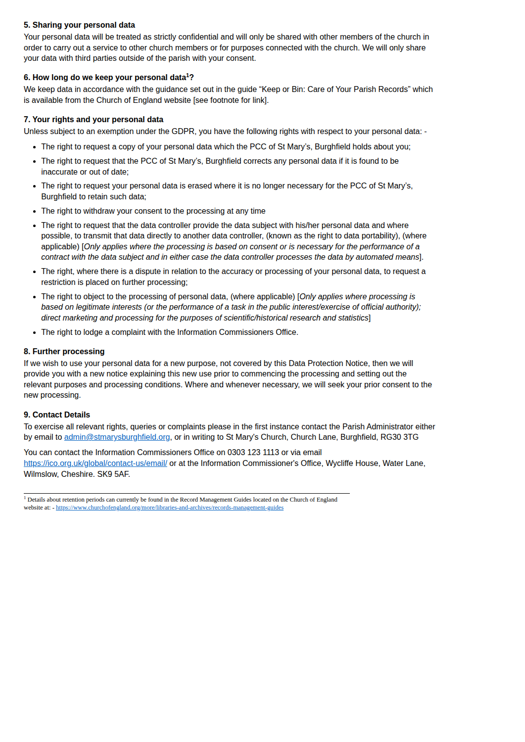5. Sharing your personal data
Your personal data will be treated as strictly confidential and will only be shared with other members of the church in order to carry out a service to other church members or for purposes connected with the church. We will only share your data with third parties outside of the parish with your consent.
6. How long do we keep your personal data1?
We keep data in accordance with the guidance set out in the guide “Keep or Bin: Care of Your Parish Records” which is available from the Church of England website [see footnote for link].
7. Your rights and your personal data
Unless subject to an exemption under the GDPR, you have the following rights with respect to your personal data: -
The right to request a copy of your personal data which the PCC of St Mary’s, Burghfield holds about you;
The right to request that the PCC of St Mary’s, Burghfield corrects any personal data if it is found to be inaccurate or out of date;
The right to request your personal data is erased where it is no longer necessary for the PCC of St Mary’s, Burghfield to retain such data;
The right to withdraw your consent to the processing at any time
The right to request that the data controller provide the data subject with his/her personal data and where possible, to transmit that data directly to another data controller, (known as the right to data portability), (where applicable) [Only applies where the processing is based on consent or is necessary for the performance of a contract with the data subject and in either case the data controller processes the data by automated means].
The right, where there is a dispute in relation to the accuracy or processing of your personal data, to request a restriction is placed on further processing;
The right to object to the processing of personal data, (where applicable) [Only applies where processing is based on legitimate interests (or the performance of a task in the public interest/exercise of official authority); direct marketing and processing for the purposes of scientific/historical research and statistics]
The right to lodge a complaint with the Information Commissioners Office.
8. Further processing
If we wish to use your personal data for a new purpose, not covered by this Data Protection Notice, then we will provide you with a new notice explaining this new use prior to commencing the processing and setting out the relevant purposes and processing conditions. Where and whenever necessary, we will seek your prior consent to the new processing.
9. Contact Details
To exercise all relevant rights, queries or complaints please in the first instance contact the Parish Administrator either by email to admin@stmarysburghfield.org, or in writing to St Mary's Church, Church Lane, Burghfield, RG30 3TG
You can contact the Information Commissioners Office on 0303 123 1113 or via email https://ico.org.uk/global/contact-us/email/ or at the Information Commissioner's Office, Wycliffe House, Water Lane, Wilmslow, Cheshire. SK9 5AF.
1 Details about retention periods can currently be found in the Record Management Guides located on the Church of England website at: - https://www.churchofengland.org/more/libraries-and-archives/records-management-guides